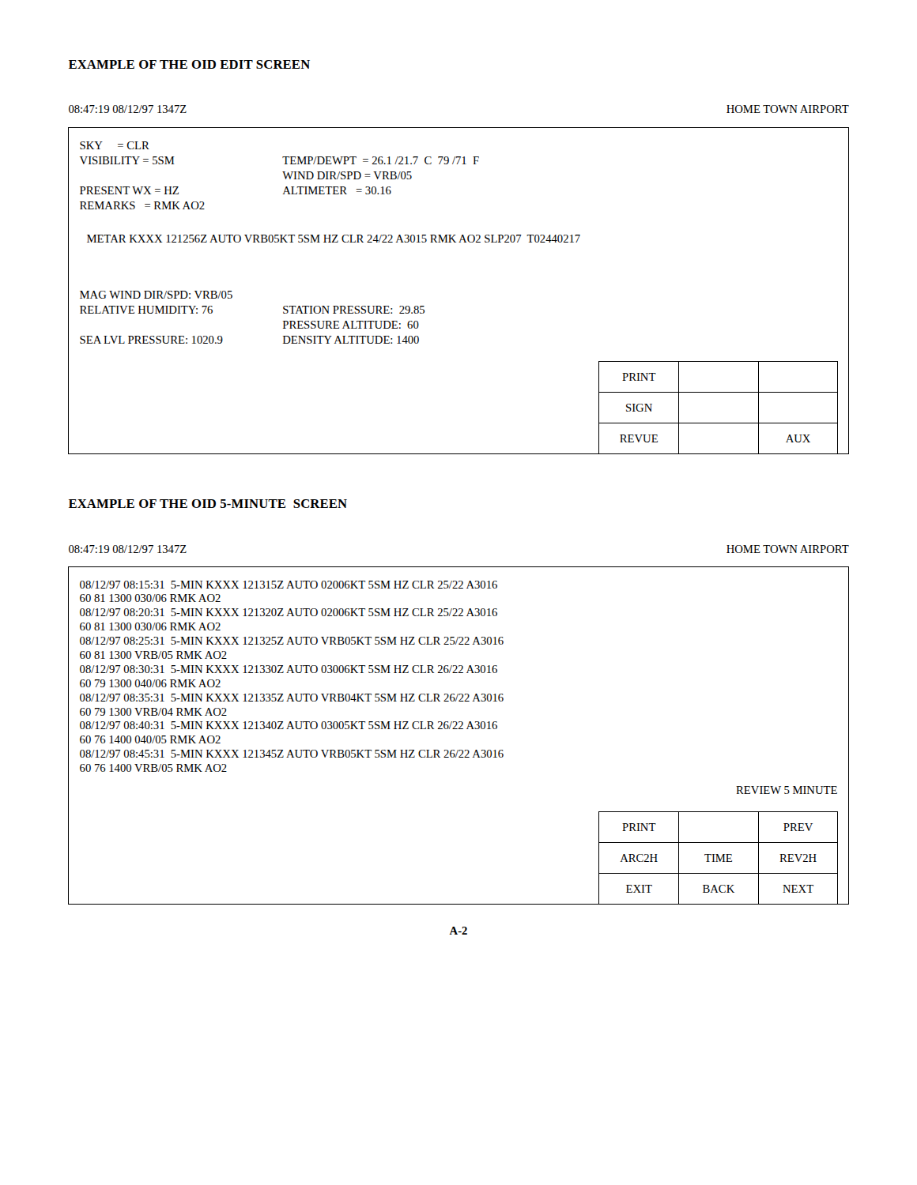EXAMPLE OF THE OID EDIT SCREEN
08:47:19 08/12/97 1347Z HOME TOWN AIRPORT
SKY = CLR
VISIBILITY = 5SM
TEMP/DEWPT = 26.1 /21.7 C 79 /71 F
WIND DIR/SPD = VRB/05
PRESENT WX = HZ
ALTIMETER = 30.16
REMARKS = RMK AO2
METAR KXXX 121256Z AUTO VRB05KT 5SM HZ CLR 24/22 A3015 RMK AO2 SLP207 T02440217
MAG WIND DIR/SPD: VRB/05
RELATIVE HUMIDITY: 76
STATION PRESSURE: 29.85
PRESSURE ALTITUDE: 60
SEA LVL PRESSURE: 1020.9
DENSITY ALTITUDE: 1400
| PRINT | | |
| SIGN | | |
| REVUE | | AUX |
EXAMPLE OF THE OID 5-MINUTE SCREEN
08:47:19 08/12/97 1347Z HOME TOWN AIRPORT
08/12/97 08:15:31 5-MIN KXXX 121315Z AUTO 02006KT 5SM HZ CLR 25/22 A3016 60 81 1300 030/06 RMK AO2 08/12/97 08:20:31 5-MIN KXXX 121320Z AUTO 02006KT 5SM HZ CLR 25/22 A3016 60 81 1300 030/06 RMK AO2 08/12/97 08:25:31 5-MIN KXXX 121325Z AUTO VRB05KT 5SM HZ CLR 25/22 A3016 60 81 1300 VRB/05 RMK AO2 08/12/97 08:30:31 5-MIN KXXX 121330Z AUTO 03006KT 5SM HZ CLR 26/22 A3016 60 79 1300 040/06 RMK AO2 08/12/97 08:35:31 5-MIN KXXX 121335Z AUTO VRB04KT 5SM HZ CLR 26/22 A3016 60 79 1300 VRB/04 RMK AO2 08/12/97 08:40:31 5-MIN KXXX 121340Z AUTO 03005KT 5SM HZ CLR 26/22 A3016 60 76 1400 040/05 RMK AO2 08/12/97 08:45:31 5-MIN KXXX 121345Z AUTO VRB05KT 5SM HZ CLR 26/22 A3016 60 76 1400 VRB/05 RMK AO2
REVIEW 5 MINUTE
| PRINT | | PREV |
| ARC2H | TIME | REV2H |
| EXIT | BACK | NEXT |
A-2